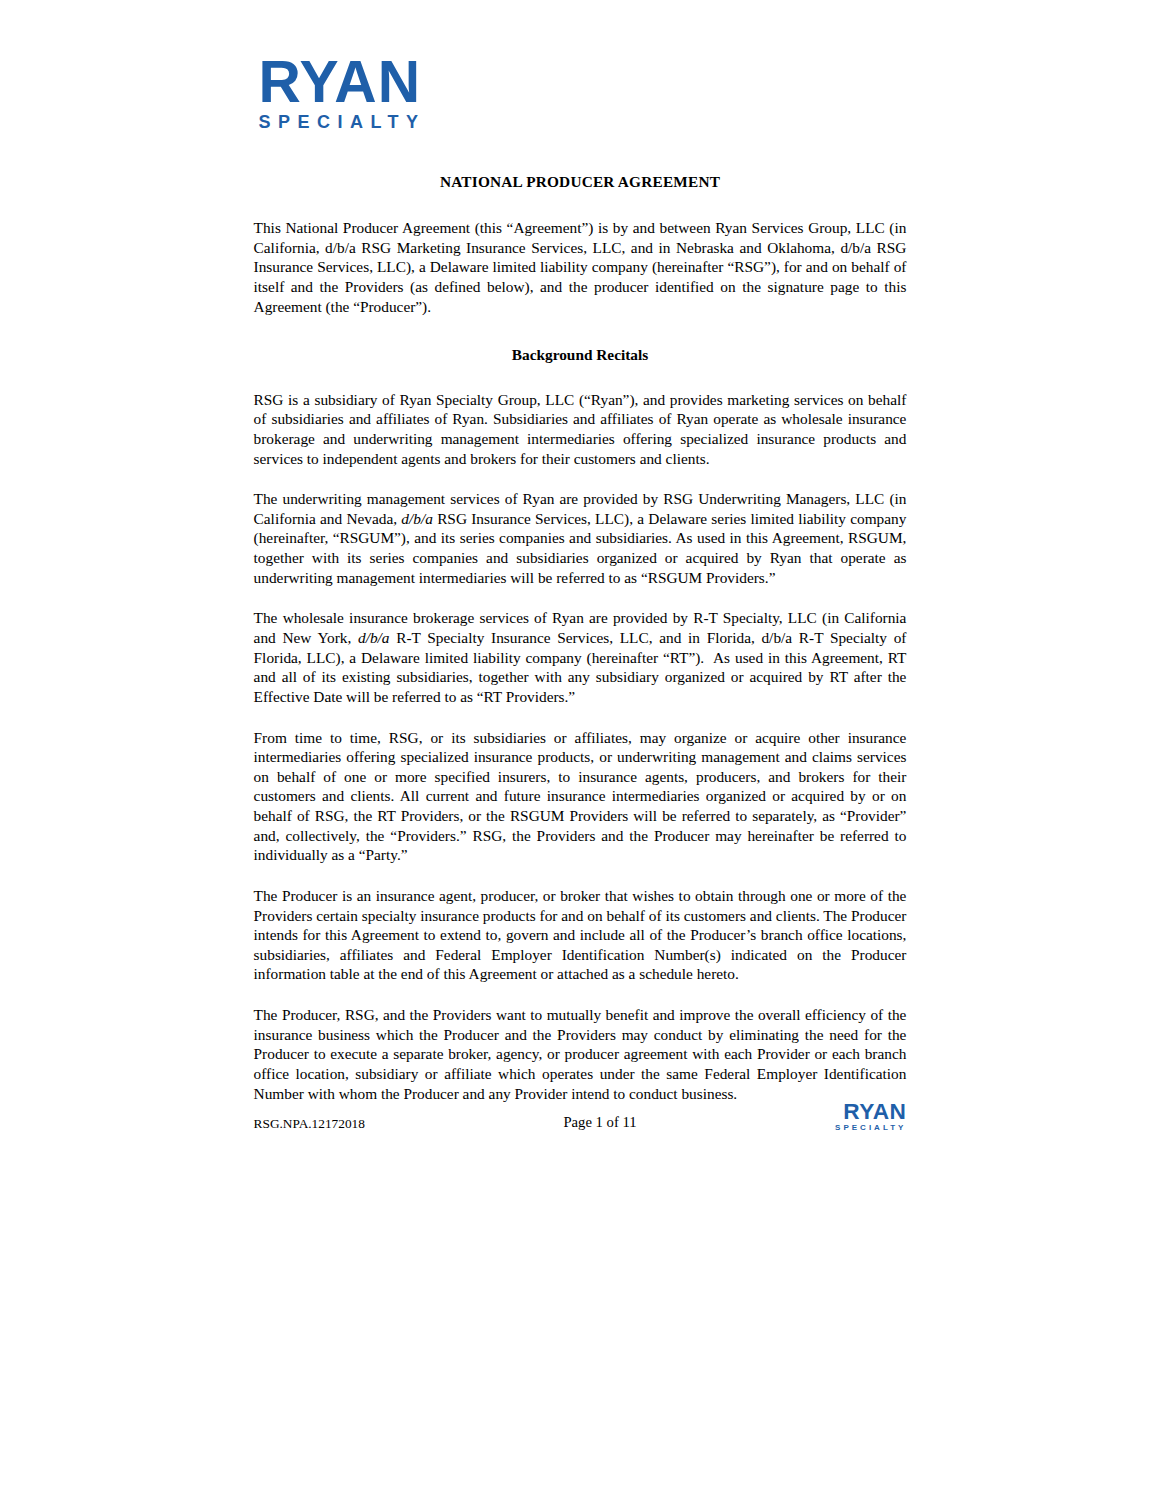RYAN SPECIALTY
NATIONAL PRODUCER AGREEMENT
This National Producer Agreement (this “Agreement”) is by and between Ryan Services Group, LLC (in California, d/b/a RSG Marketing Insurance Services, LLC, and in Nebraska and Oklahoma, d/b/a RSG Insurance Services, LLC), a Delaware limited liability company (hereinafter “RSG”), for and on behalf of itself and the Providers (as defined below), and the producer identified on the signature page to this Agreement (the “Producer”).
Background Recitals
RSG is a subsidiary of Ryan Specialty Group, LLC (“Ryan”), and provides marketing services on behalf of subsidiaries and affiliates of Ryan. Subsidiaries and affiliates of Ryan operate as wholesale insurance brokerage and underwriting management intermediaries offering specialized insurance products and services to independent agents and brokers for their customers and clients.
The underwriting management services of Ryan are provided by RSG Underwriting Managers, LLC (in California and Nevada, d/b/a RSG Insurance Services, LLC), a Delaware series limited liability company (hereinafter, “RSGUM”), and its series companies and subsidiaries. As used in this Agreement, RSGUM, together with its series companies and subsidiaries organized or acquired by Ryan that operate as underwriting management intermediaries will be referred to as “RSGUM Providers.”
The wholesale insurance brokerage services of Ryan are provided by R-T Specialty, LLC (in California and New York, d/b/a R-T Specialty Insurance Services, LLC, and in Florida, d/b/a R-T Specialty of Florida, LLC), a Delaware limited liability company (hereinafter “RT”). As used in this Agreement, RT and all of its existing subsidiaries, together with any subsidiary organized or acquired by RT after the Effective Date will be referred to as “RT Providers.”
From time to time, RSG, or its subsidiaries or affiliates, may organize or acquire other insurance intermediaries offering specialized insurance products, or underwriting management and claims services on behalf of one or more specified insurers, to insurance agents, producers, and brokers for their customers and clients. All current and future insurance intermediaries organized or acquired by or on behalf of RSG, the RT Providers, or the RSGUM Providers will be referred to separately, as “Provider” and, collectively, the “Providers.” RSG, the Providers and the Producer may hereinafter be referred to individually as a “Party.”
The Producer is an insurance agent, producer, or broker that wishes to obtain through one or more of the Providers certain specialty insurance products for and on behalf of its customers and clients. The Producer intends for this Agreement to extend to, govern and include all of the Producer’s branch office locations, subsidiaries, affiliates and Federal Employer Identification Number(s) indicated on the Producer information table at the end of this Agreement or attached as a schedule hereto.
The Producer, RSG, and the Providers want to mutually benefit and improve the overall efficiency of the insurance business which the Producer and the Providers may conduct by eliminating the need for the Producer to execute a separate broker, agency, or producer agreement with each Provider or each branch office location, subsidiary or affiliate which operates under the same Federal Employer Identification Number with whom the Producer and any Provider intend to conduct business.
RSG.NPA.12172018
Page 1 of 11
RYAN SPECIALTY